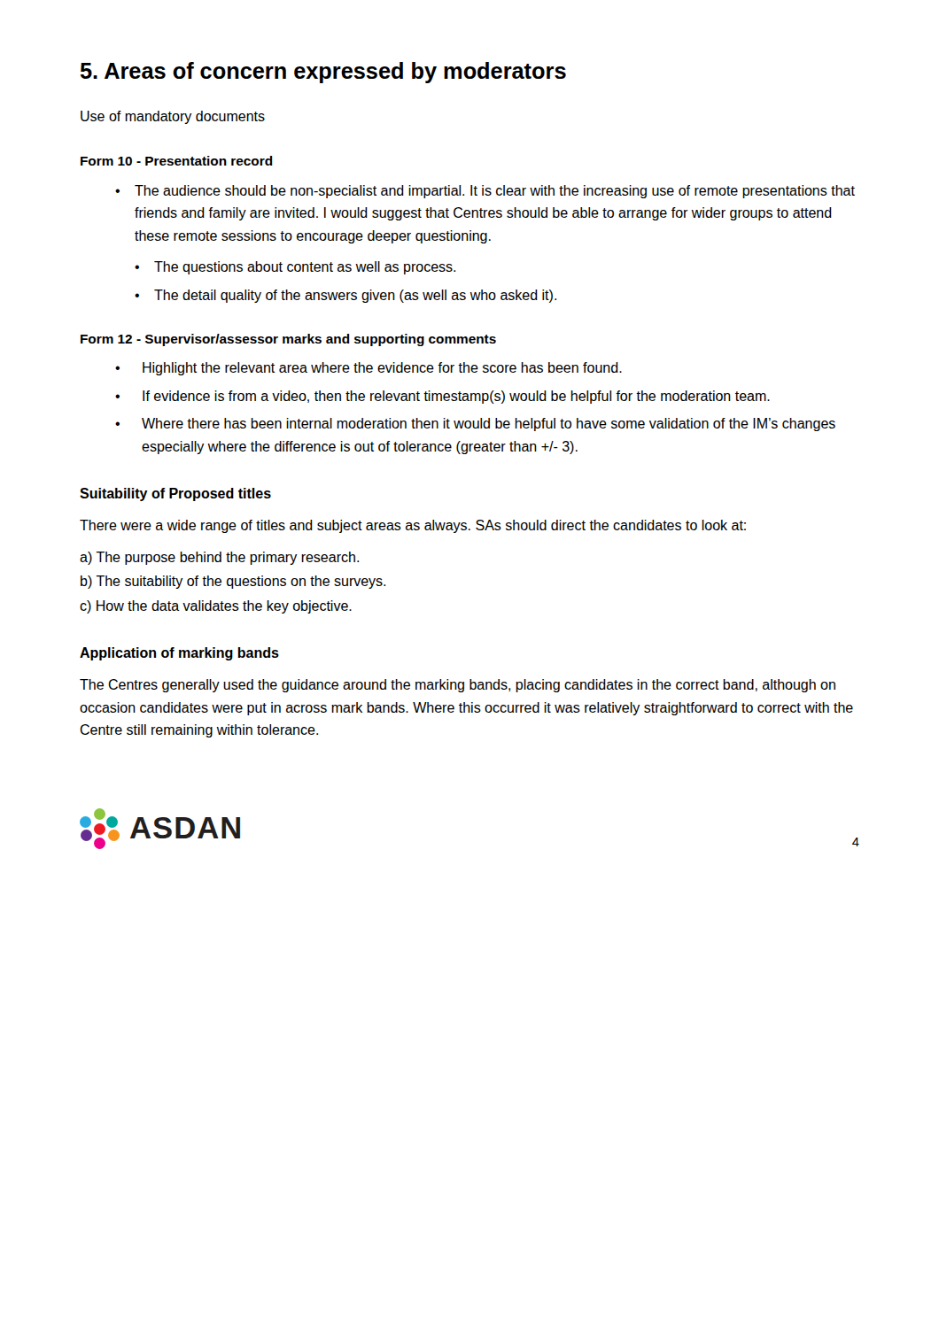5. Areas of concern expressed by moderators
Use of mandatory documents
Form 10 - Presentation record
The audience should be non-specialist and impartial. It is clear with the increasing use of remote presentations that friends and family are invited. I would suggest that Centres should be able to arrange for wider groups to attend these remote sessions to encourage deeper questioning.
The questions about content as well as process.
The detail quality of the answers given (as well as who asked it).
Form 12 - Supervisor/assessor marks and supporting comments
Highlight the relevant area where the evidence for the score has been found.
If evidence is from a video, then the relevant timestamp(s) would be helpful for the moderation team.
Where there has been internal moderation then it would be helpful to have some validation of the IM’s changes especially where the difference is out of tolerance (greater than +/- 3).
Suitability of Proposed titles
There were a wide range of titles and subject areas as always. SAs should direct the candidates to look at:
a) The purpose behind the primary research.
b) The suitability of the questions on the surveys.
c) How the data validates the key objective.
Application of marking bands
The Centres generally used the guidance around the marking bands, placing candidates in the correct band, although on occasion candidates were put in across mark bands. Where this occurred it was relatively straightforward to correct with the Centre still remaining within tolerance.
ASDAN
4